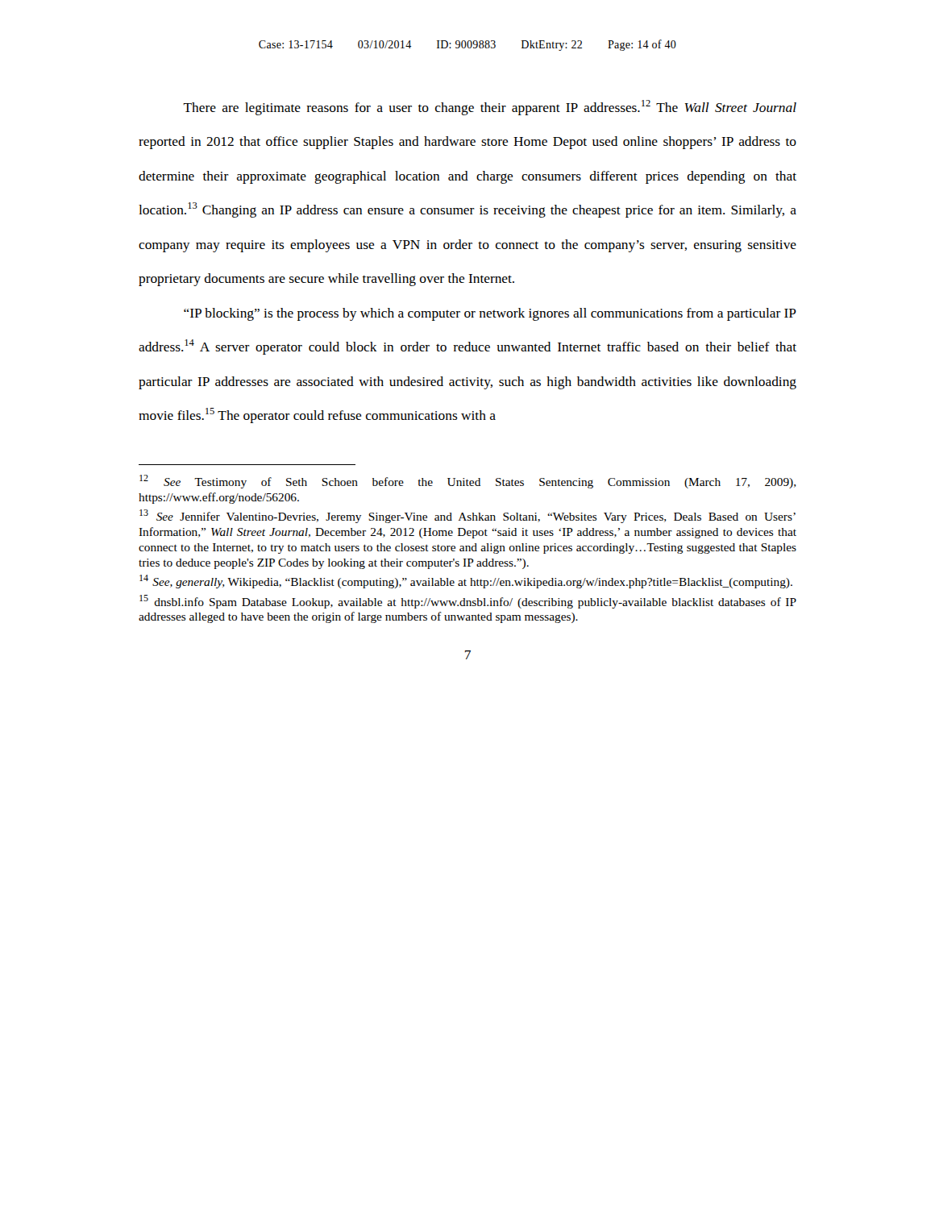Case: 13-1715403/10/2014 ID: 9009883 DktEntry: 22 Page: 14 of 40
There are legitimate reasons for a user to change their apparent IP addresses.12 The Wall Street Journal reported in 2012 that office supplier Staples and hardware store Home Depot used online shoppers’ IP address to determine their approximate geographical location and charge consumers different prices depending on that location.13 Changing an IP address can ensure a consumer is receiving the cheapest price for an item. Similarly, a company may require its employees use a VPN in order to connect to the company’s server, ensuring sensitive proprietary documents are secure while travelling over the Internet.
“IP blocking” is the process by which a computer or network ignores all communications from a particular IP address.14 A server operator could block in order to reduce unwanted Internet traffic based on their belief that particular IP addresses are associated with undesired activity, such as high bandwidth activities like downloading movie files.15 The operator could refuse communications with a
12 See Testimony of Seth Schoen before the United States Sentencing Commission (March 17, 2009), https://www.eff.org/node/56206.
13 See Jennifer Valentino-Devries, Jeremy Singer-Vine and Ashkan Soltani, “Websites Vary Prices, Deals Based on Users’ Information,” Wall Street Journal, December 24, 2012 (Home Depot “said it uses ‘IP address,’ a number assigned to devices that connect to the Internet, to try to match users to the closest store and align online prices accordingly…Testing suggested that Staples tries to deduce people's ZIP Codes by looking at their computer's IP address.”).
14 See, generally, Wikipedia, “Blacklist (computing),” available at http://en.wikipedia.org/w/index.php?title=Blacklist_(computing).
15 dnsbl.info Spam Database Lookup, available at http://www.dnsbl.info/ (describing publicly-available blacklist databases of IP addresses alleged to have been the origin of large numbers of unwanted spam messages).
7